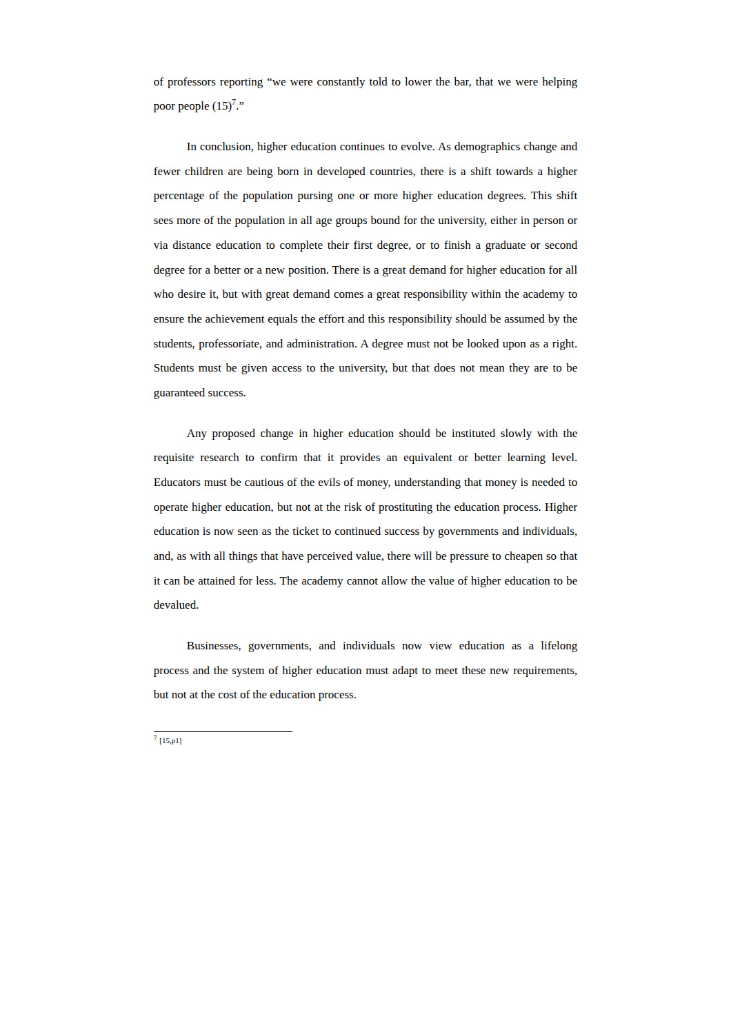of professors reporting “we were constantly told to lower the bar, that we were helping poor people (15)7.”
In conclusion, higher education continues to evolve. As demographics change and fewer children are being born in developed countries, there is a shift towards a higher percentage of the population pursing one or more higher education degrees. This shift sees more of the population in all age groups bound for the university, either in person or via distance education to complete their first degree, or to finish a graduate or second degree for a better or a new position. There is a great demand for higher education for all who desire it, but with great demand comes a great responsibility within the academy to ensure the achievement equals the effort and this responsibility should be assumed by the students, professoriate, and administration. A degree must not be looked upon as a right. Students must be given access to the university, but that does not mean they are to be guaranteed success.
Any proposed change in higher education should be instituted slowly with the requisite research to confirm that it provides an equivalent or better learning level. Educators must be cautious of the evils of money, understanding that money is needed to operate higher education, but not at the risk of prostituting the education process. Higher education is now seen as the ticket to continued success by governments and individuals, and, as with all things that have perceived value, there will be pressure to cheapen so that it can be attained for less. The academy cannot allow the value of higher education to be devalued.
Businesses, governments, and individuals now view education as a lifelong process and the system of higher education must adapt to meet these new requirements, but not at the cost of the education process.
7 [15,p1]